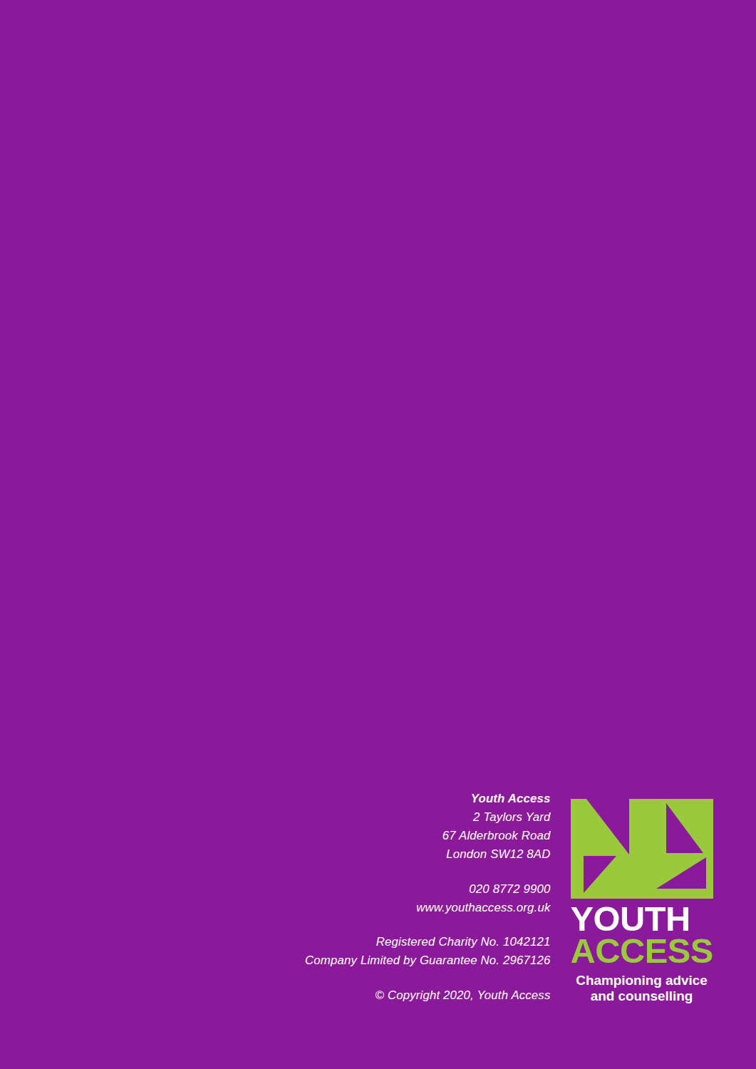Youth Access
2 Taylors Yard
67 Alderbrook Road
London SW12 8AD
020 8772 9900
www.youthaccess.org.uk
Registered Charity No. 1042121
Company Limited by Guarantee No. 2967126
© Copyright 2020, Youth Access
YOUTH ACCESS
Championing advice
and counselling